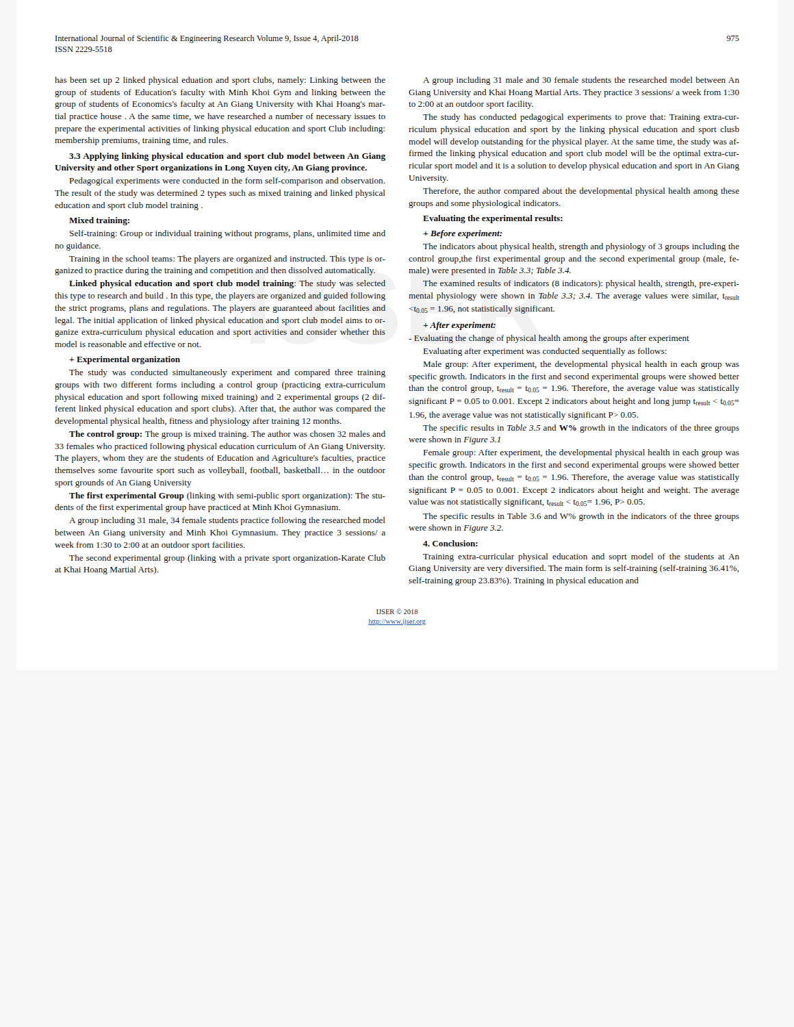IJSER
International Journal of Scientific & Engineering Research Volume 9, Issue 4, April-2018 ISSN 2229-5518 975
has been set up 2 linked physical eduation and sport clubs, namely: Linking between the group of students of Education's faculty with Minh Khoi Gym and linking between the group of students of Economics's faculty at An Giang University with Khai Hoang's martial practice house . A the same time, we have researched a number of necessary issues to prepare the experimental activities of linking physical education and sport Club including: membership premiums, training time, and rules.
3.3 Applying linking physical education and sport club model between An Giang University and other Sport organizations in Long Xuyen city, An Giang province.
Pedagogical experiments were conducted in the form self-comparison and observation. The result of the study was determined 2 types such as mixed training and linked physical education and sport club model training .
Mixed training:
Self-training: Group or individual training without programs, plans, unlimited time and no guidance.
Training in the school teams: The players are organized and instructed. This type is organized to practice during the training and competition and then dissolved automatically.
Linked physical education and sport club model training: The study was selected this type to research and build . In this type, the players are organized and guided following the strict programs, plans and regulations. The players are guaranteed about facilities and legal. The initial application of linked physical education and sport club model aims to organize extra-curriculum physical education and sport activities and consider whether this model is reasonable and effective or not.
+ Experimental organization
The study was conducted simultaneously experiment and compared three training groups with two different forms including a control group (practicing extra-curriculum physical education and sport following mixed training) and 2 experimental groups (2 different linked physical education and sport clubs). After that, the author was compared the developmental physical health, fitness and physiology after training 12 months.
The control group: The group is mixed training. The author was chosen 32 males and 33 females who practiced following physical education curriculum of An Giang University. The players, whom they are the students of Education and Agriculture's faculties, practice themselves some favourite sport such as volleyball, football, basketball… in the outdoor sport grounds of An Giang University
The first experimental Group (linking with semi-public sport organization): The students of the first experimental group have practiced at Minh Khoi Gymnasium.
A group including 31 male, 34 female students practice following the researched model between An Giang university and Minh Khoi Gymnasium. They practice 3 sessions/ a week from 1:30 to 2:00 at an outdoor sport facilities.
The second experimental group (linking with a private sport organization-Karate Club at Khai Hoang Martial Arts).
A group including 31 male and 30 female students the researched model between An Giang University and Khai Hoang Martial Arts. They practice 3 sessions/ a week from 1:30 to 2:00 at an outdoor sport facility.
The study has conducted pedagogical experiments to prove that: Training extra-curriculum physical education and sport by the linking physical education and sport clusb model will develop outstanding for the physical player. At the same time, the study was affirmed the linking physical education and sport club model will be the optimal extra-curricular sport model and it is a solution to develop physical education and sport in An Giang University.
Therefore, the author compared about the developmental physical health among these groups and some physiological indicators.
Evaluating the experimental results:
+ Before experiment:
The indicators about physical health, strength and physiology of 3 groups including the control group,the first experimental group and the second experimental group (male, female) were presented in Table 3.3; Table 3.4.
The examined results of indicators (8 indicators): physical health, strength, pre-experimental physiology were shown in Table 3.3; 3.4. The average values were similar, tresult <t0.05 = 1.96, not statistically significant.
+ After experiment:
- Evaluating the change of physical health among the groups after experiment
Evaluating after experiment was conducted sequentially as follows:
Male group: After experiment, the developmental physical health in each group was specific growth. Indicators in the first and second experimental groups were showed better than the control group, tresult = t0.05 = 1.96. Therefore, the average value was statistically significant P = 0.05 to 0.001. Except 2 indicators about height and long jump tresult < t0.05= 1.96, the average value was not statistically significant P> 0.05.
The specific results in Table 3.5 and W% growth in the indicators of the three groups were shown in Figure 3.1
Female group: After experiment, the developmental physical health in each group was specific growth. Indicators in the first and second experimental groups were showed better than the control group, tresult = t0.05 = 1.96. Therefore, the average value was statistically significant P = 0.05 to 0.001. Except 2 indicators about height and weight. The average value was not statistically significant, tresult < t0.05= 1.96, P> 0.05.
The specific results in Table 3.6 and W% growth in the indicators of the three groups were shown in Figure 3.2.
4. Conclusion:
Training extra-curricular physical education and soprt model of the students at An Giang University are very diversified. The main form is self-training (self-training 36.41%, self-training group 23.83%). Training in physical education and
IJSER © 2018
http://www.ijser.org